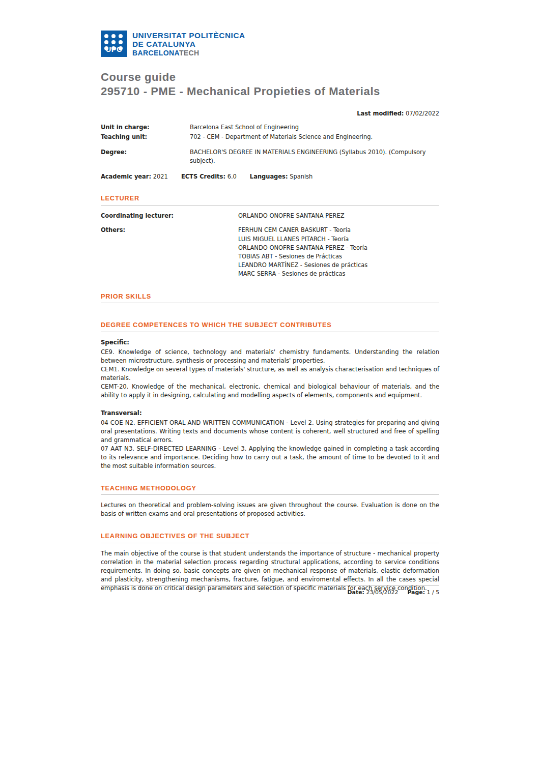UPC
UNIVERSITAT POLITÈCNICA
DE CATALUNYA
BARCELONATECH
Course guide 295710 - PME - Mechanical Propieties of Materials
Last modified: 07/02/2022
| Unit in charge: | Barcelona East School of Engineering |
| Teaching unit: | 702 - CEM - Department of Materials Science and Engineering. |
| Degree: | BACHELOR'S DEGREE IN MATERIALS ENGINEERING (Syllabus 2010). (Compulsory subject). |
Academic year: 2021 ECTS Credits: 6.0 Languages: Spanish
LECTURER
| Coordinating lecturer: | ORLANDO ONOFRE SANTANA PEREZ |
| Others: | FERHUN CEM CANER BASKURT - Teoría LUIS MIGUEL LLANES PITARCH - Teoría ORLANDO ONOFRE SANTANA PEREZ - Teoría TOBIAS ABT - Sesiones de Prácticas LEANDRO MARTÍNEZ - Sesiones de prácticas MARC SERRA - Sesiones de prácticas |
PRIOR SKILLS
DEGREE COMPETENCES TO WHICH THE SUBJECT CONTRIBUTES
Specific:
CE9. Knowledge of science, technology and materials' chemistry fundaments. Understanding the relation between microstructure, synthesis or processing and materials' properties.
CEM1. Knowledge on several types of materials' structure, as well as analysis characterisation and techniques of materials.
CEMT-20. Knowledge of the mechanical, electronic, chemical and biological behaviour of materials, and the ability to apply it in designing, calculating and modelling aspects of elements, components and equipment.
Transversal:
04 COE N2. EFFICIENT ORAL AND WRITTEN COMMUNICATION - Level 2. Using strategies for preparing and giving oral presentations. Writing texts and documents whose content is coherent, well structured and free of spelling and grammatical errors.
07 AAT N3. SELF-DIRECTED LEARNING - Level 3. Applying the knowledge gained in completing a task according to its relevance and importance. Deciding how to carry out a task, the amount of time to be devoted to it and the most suitable information sources.
TEACHING METHODOLOGY
Lectures on theoretical and problem-solving issues are given throughout the course. Evaluation is done on the basis of written exams and oral presentations of proposed activities.
LEARNING OBJECTIVES OF THE SUBJECT
The main objective of the course is that student understands the importance of structure - mechanical property correlation in the material selection process regarding structural applications, according to service conditions requirements. In doing so, basic concepts are given on mechanical response of materials, elastic deformation and plasticity, strengthening mechanisms, fracture, fatigue, and enviromental effects. In all the cases special emphasis is done on critical design parameters and selection of specific materials for each service condition.
Date: 23/05/2022 Page: 1 / 5